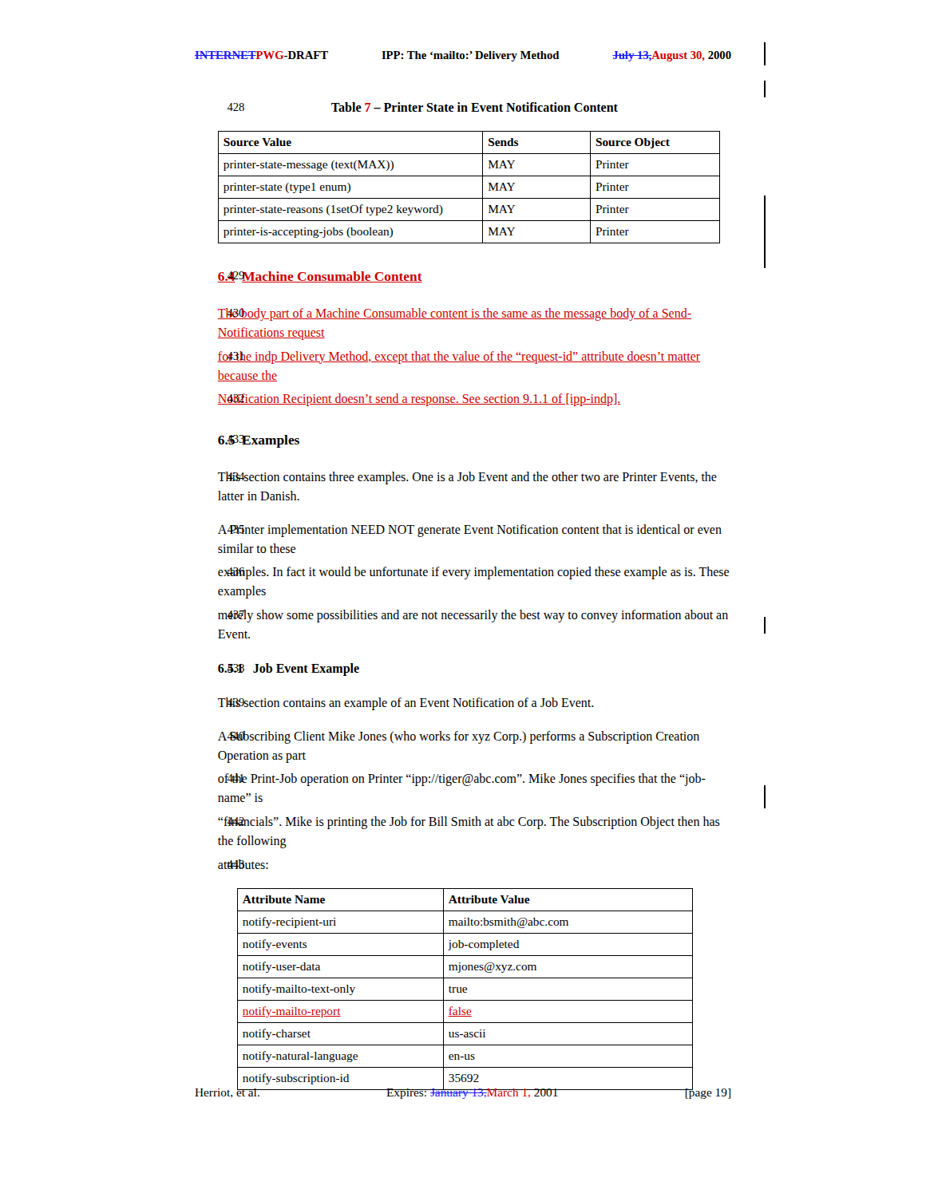INTERNET PWG-DRAFT
IPP: The ‘mailto:’ Delivery Method
July 13, August 30, 2000
428
Table 7 – Printer State in Event Notification Content
| Source Value | Sends | Source Object |
| --- | --- | --- |
| printer-state-message (text(MAX)) | MAY | Printer |
| printer-state (type1 enum) | MAY | Printer |
| printer-state-reasons (1setOf type2 keyword) | MAY | Printer |
| printer-is-accepting-jobs (boolean) | MAY | Printer |
429
6.4 Machine Consumable Content
430
The body part of a Machine Consumable content is the same as the message body of a Send-Notifications request
431
for the indp Delivery Method, except that the value of the “request-id” attribute doesn’t matter because the
432
Notification Recipient doesn’t send a response. See section 9.1.1 of [ipp-indp].
433
6.5 Examples
434
This section contains three examples. One is a Job Event and the other two are Printer Events, the latter in Danish.
435
A Printer implementation NEED NOT generate Event Notification content that is identical or even similar to these
436
examples. In fact it would be unfortunate if every implementation copied these example as is. These examples
437
merely show some possibilities and are not necessarily the best way to convey information about an Event.
438
6.5.1 Job Event Example
439
This section contains an example of an Event Notification of a Job Event.
440
A Subscribing Client Mike Jones (who works for xyz Corp.) performs a Subscription Creation Operation as part
441
of the Print-Job operation on Printer “ipp://tiger@abc.com”. Mike Jones specifies that the “job-name” is
442
“financials”. Mike is printing the Job for Bill Smith at abc Corp. The Subscription Object then has the following
443
attributes:
| Attribute Name | Attribute Value |
| --- | --- |
| notify-recipient-uri | mailto:bsmith@abc.com |
| notify-events | job-completed |
| notify-user-data | mjones@xyz.com |
| notify-mailto-text-only | true |
| notify-mailto-report | false |
| notify-charset | us-ascii |
| notify-natural-language | en-us |
| notify-subscription-id | 35692 |
Herriot, et al.
Expires: January 13, March 1, 2001
[page 19]